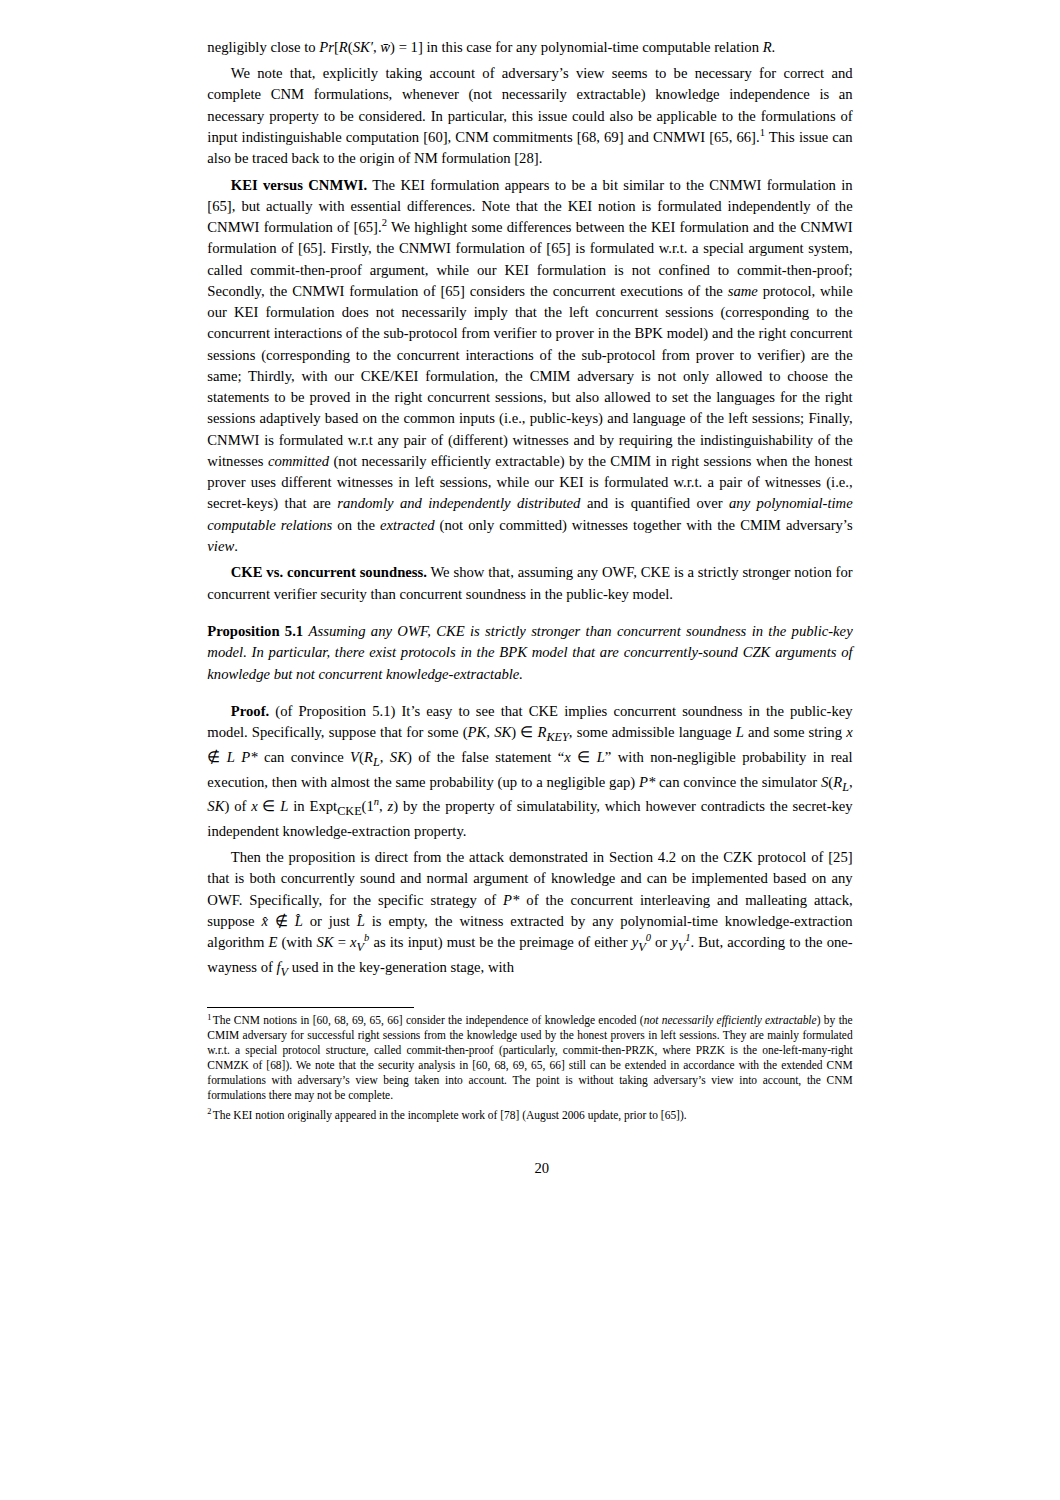negligibly close to Pr[R(SK′, w̄) = 1] in this case for any polynomial-time computable relation R.
We note that, explicitly taking account of adversary’s view seems to be necessary for correct and complete CNM formulations, whenever (not necessarily extractable) knowledge independence is an necessary property to be considered. In particular, this issue could also be applicable to the formulations of input indistinguishable computation [60], CNM commitments [68, 69] and CNMWI [65, 66].1 This issue can also be traced back to the origin of NM formulation [28].
KEI versus CNMWI. The KEI formulation appears to be a bit similar to the CNMWI formulation in [65], but actually with essential differences. Note that the KEI notion is formulated independently of the CNMWI formulation of [65].2 We highlight some differences between the KEI formulation and the CNMWI formulation of [65]. Firstly, the CNMWI formulation of [65] is formulated w.r.t. a special argument system, called commit-then-proof argument, while our KEI formulation is not confined to commit-then-proof; Secondly, the CNMWI formulation of [65] considers the concurrent executions of the same protocol, while our KEI formulation does not necessarily imply that the left concurrent sessions (corresponding to the concurrent interactions of the sub-protocol from verifier to prover in the BPK model) and the right concurrent sessions (corresponding to the concurrent interactions of the sub-protocol from prover to verifier) are the same; Thirdly, with our CKE/KEI formulation, the CMIM adversary is not only allowed to choose the statements to be proved in the right concurrent sessions, but also allowed to set the languages for the right sessions adaptively based on the common inputs (i.e., public-keys) and language of the left sessions; Finally, CNMWI is formulated w.r.t any pair of (different) witnesses and by requiring the indistinguishability of the witnesses committed (not necessarily efficiently extractable) by the CMIM in right sessions when the honest prover uses different witnesses in left sessions, while our KEI is formulated w.r.t. a pair of witnesses (i.e., secret-keys) that are randomly and independently distributed and is quantified over any polynomial-time computable relations on the extracted (not only committed) witnesses together with the CMIM adversary’s view.
CKE vs. concurrent soundness. We show that, assuming any OWF, CKE is a strictly stronger notion for concurrent verifier security than concurrent soundness in the public-key model.
Proposition 5.1 Assuming any OWF, CKE is strictly stronger than concurrent soundness in the public-key model. In particular, there exist protocols in the BPK model that are concurrently-sound CZK arguments of knowledge but not concurrent knowledge-extractable.
Proof. (of Proposition 5.1) It’s easy to see that CKE implies concurrent soundness in the public-key model. Specifically, suppose that for some (PK, SK) ∈ RKEY, some admissible language L and some string x ∉ L P* can convince V(RL, SK) of the false statement “x ∈ L” with non-negligible probability in real execution, then with almost the same probability (up to a negligible gap) P* can convince the simulator S(RL, SK) of x ∈ L in ExptCKE(1n, z) by the property of simulatability, which however contradicts the secret-key independent knowledge-extraction property.
Then the proposition is direct from the attack demonstrated in Section 4.2 on the CZK protocol of [25] that is both concurrently sound and normal argument of knowledge and can be implemented based on any OWF. Specifically, for the specific strategy of P* of the concurrent interleaving and malleating attack, suppose x̂ ∉ L̂ or just L̂ is empty, the witness extracted by any polynomial-time knowledge-extraction algorithm E (with SK = xVb as its input) must be the preimage of either yV0 or yV1. But, according to the one-wayness of fV used in the key-generation stage, with
1The CNM notions in [60, 68, 69, 65, 66] consider the independence of knowledge encoded (not necessarily efficiently extractable) by the CMIM adversary for successful right sessions from the knowledge used by the honest provers in left sessions. They are mainly formulated w.r.t. a special protocol structure, called commit-then-proof (particularly, commit-then-PRZK, where PRZK is the one-left-many-right CNMZK of [68]). We note that the security analysis in [60, 68, 69, 65, 66] still can be extended in accordance with the extended CNM formulations with adversary’s view being taken into account. The point is without taking adversary’s view into account, the CNM formulations there may not be complete.
2The KEI notion originally appeared in the incomplete work of [78] (August 2006 update, prior to [65]).
20